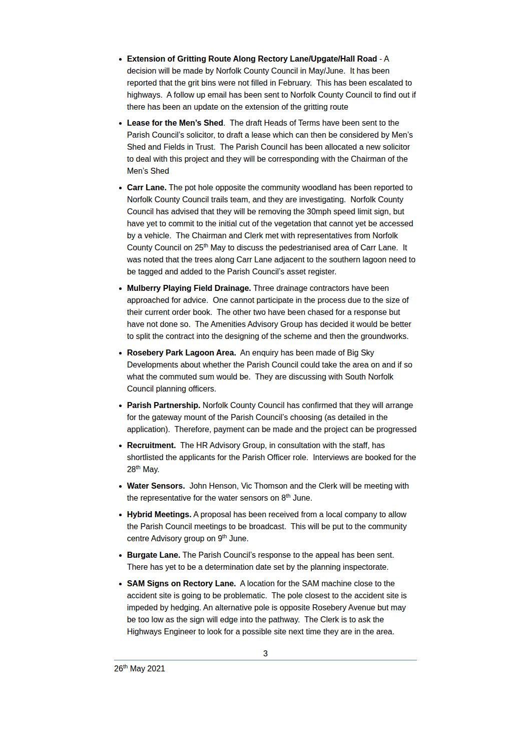Extension of Gritting Route Along Rectory Lane/Upgate/Hall Road - A decision will be made by Norfolk County Council in May/June. It has been reported that the grit bins were not filled in February. This has been escalated to highways. A follow up email has been sent to Norfolk County Council to find out if there has been an update on the extension of the gritting route
Lease for the Men’s Shed. The draft Heads of Terms have been sent to the Parish Council’s solicitor, to draft a lease which can then be considered by Men’s Shed and Fields in Trust. The Parish Council has been allocated a new solicitor to deal with this project and they will be corresponding with the Chairman of the Men’s Shed
Carr Lane. The pot hole opposite the community woodland has been reported to Norfolk County Council trails team, and they are investigating. Norfolk County Council has advised that they will be removing the 30mph speed limit sign, but have yet to commit to the initial cut of the vegetation that cannot yet be accessed by a vehicle. The Chairman and Clerk met with representatives from Norfolk County Council on 25th May to discuss the pedestrianised area of Carr Lane. It was noted that the trees along Carr Lane adjacent to the southern lagoon need to be tagged and added to the Parish Council’s asset register.
Mulberry Playing Field Drainage. Three drainage contractors have been approached for advice. One cannot participate in the process due to the size of their current order book. The other two have been chased for a response but have not done so. The Amenities Advisory Group has decided it would be better to split the contract into the designing of the scheme and then the groundworks.
Rosebery Park Lagoon Area. An enquiry has been made of Big Sky Developments about whether the Parish Council could take the area on and if so what the commuted sum would be. They are discussing with South Norfolk Council planning officers.
Parish Partnership. Norfolk County Council has confirmed that they will arrange for the gateway mount of the Parish Council’s choosing (as detailed in the application). Therefore, payment can be made and the project can be progressed
Recruitment. The HR Advisory Group, in consultation with the staff, has shortlisted the applicants for the Parish Officer role. Interviews are booked for the 28th May.
Water Sensors. John Henson, Vic Thomson and the Clerk will be meeting with the representative for the water sensors on 8th June.
Hybrid Meetings. A proposal has been received from a local company to allow the Parish Council meetings to be broadcast. This will be put to the community centre Advisory group on 9th June.
Burgate Lane. The Parish Council’s response to the appeal has been sent. There has yet to be a determination date set by the planning inspectorate.
SAM Signs on Rectory Lane. A location for the SAM machine close to the accident site is going to be problematic. The pole closest to the accident site is impeded by hedging. An alternative pole is opposite Rosebery Avenue but may be too low as the sign will edge into the pathway. The Clerk is to ask the Highways Engineer to look for a possible site next time they are in the area.
3
26th May 2021